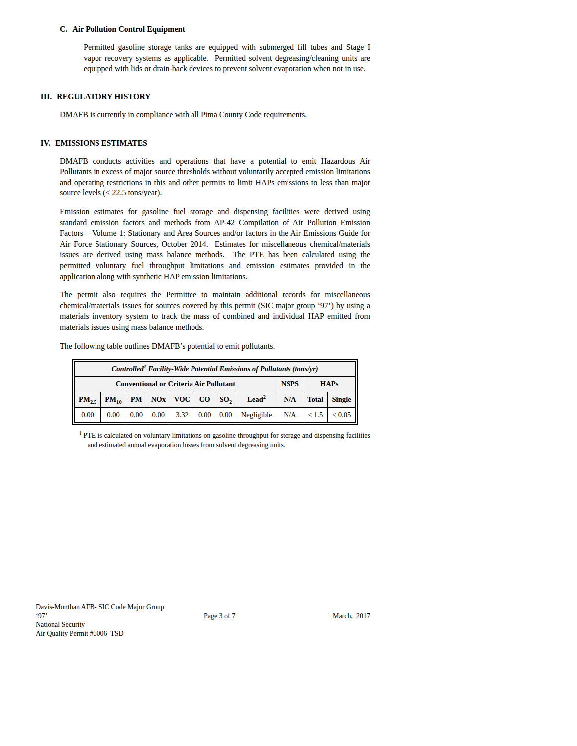C. Air Pollution Control Equipment
Permitted gasoline storage tanks are equipped with submerged fill tubes and Stage I vapor recovery systems as applicable. Permitted solvent degreasing/cleaning units are equipped with lids or drain-back devices to prevent solvent evaporation when not in use.
III. REGULATORY HISTORY
DMAFB is currently in compliance with all Pima County Code requirements.
IV. EMISSIONS ESTIMATES
DMAFB conducts activities and operations that have a potential to emit Hazardous Air Pollutants in excess of major source thresholds without voluntarily accepted emission limitations and operating restrictions in this and other permits to limit HAPs emissions to less than major source levels (< 22.5 tons/year).
Emission estimates for gasoline fuel storage and dispensing facilities were derived using standard emission factors and methods from AP-42 Compilation of Air Pollution Emission Factors – Volume 1: Stationary and Area Sources and/or factors in the Air Emissions Guide for Air Force Stationary Sources, October 2014. Estimates for miscellaneous chemical/materials issues are derived using mass balance methods. The PTE has been calculated using the permitted voluntary fuel throughput limitations and emission estimates provided in the application along with synthetic HAP emission limitations.
The permit also requires the Permittee to maintain additional records for miscellaneous chemical/materials issues for sources covered by this permit (SIC major group ‘97’) by using a materials inventory system to track the mass of combined and individual HAP emitted from materials issues using mass balance methods.
The following table outlines DMAFB’s potential to emit pollutants.
| Controlled 1 Facility-Wide Potential Emissions of Pollutants (tons/yr) |
| Conventional or Criteria Air Pollutant | NSPS | HAPs |
| PM 2.5 | PM 10 | PM | NOx | VOC | CO | SO 2 | Lead 2 | N/A | Total | Single |
| 0.00 | 0.00 | 0.00 | 0.00 | 3.32 | 0.00 | 0.00 | Negligible | N/A | < 1.5 | < 0.05 |
1 PTE is calculated on voluntary limitations on gasoline throughput for storage and dispensing facilities and estimated annual evaporation losses from solvent degreasing units.
| Davis-Monthan AFB- SIC Code Major Group ‘97’ National Security Air Quality Permit #3006 TSD | Page 3 of 7 | March, 2017 |